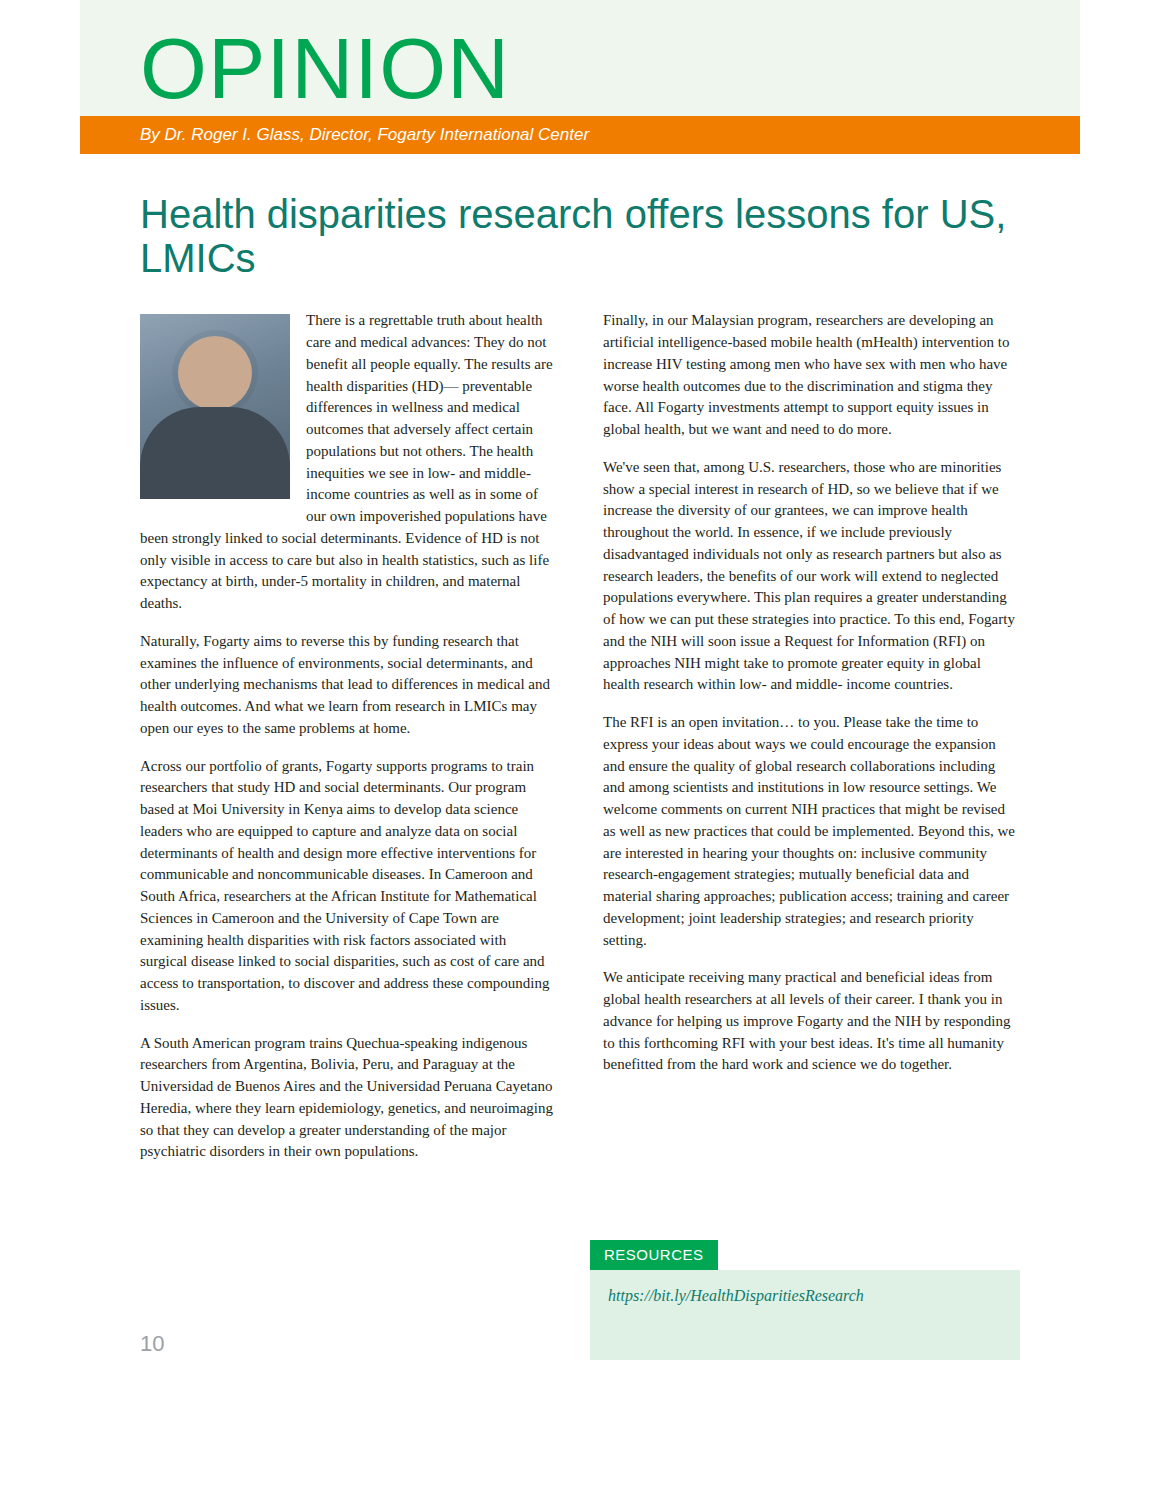OPINION
By Dr. Roger I. Glass, Director, Fogarty International Center
Health disparities research offers lessons for US, LMICs
There is a regrettable truth about health care and medical advances: They do not benefit all people equally. The results are health disparities (HD)— preventable differences in wellness and medical outcomes that adversely affect certain populations but not others. The health inequities we see in low- and middle- income countries as well as in some of our own impoverished populations have been strongly linked to social determinants. Evidence of HD is not only visible in access to care but also in health statistics, such as life expectancy at birth, under-5 mortality in children, and maternal deaths.
Naturally, Fogarty aims to reverse this by funding research that examines the influence of environments, social determinants, and other underlying mechanisms that lead to differences in medical and health outcomes. And what we learn from research in LMICs may open our eyes to the same problems at home.
Across our portfolio of grants, Fogarty supports programs to train researchers that study HD and social determinants. Our program based at Moi University in Kenya aims to develop data science leaders who are equipped to capture and analyze data on social determinants of health and design more effective interventions for communicable and noncommunicable diseases. In Cameroon and South Africa, researchers at the African Institute for Mathematical Sciences in Cameroon and the University of Cape Town are examining health disparities with risk factors associated with surgical disease linked to social disparities, such as cost of care and access to transportation, to discover and address these compounding issues.
A South American program trains Quechua-speaking indigenous researchers from Argentina, Bolivia, Peru, and Paraguay at the Universidad de Buenos Aires and the Universidad Peruana Cayetano Heredia, where they learn epidemiology, genetics, and neuroimaging so that they can develop a greater understanding of the major psychiatric disorders in their own populations.
Finally, in our Malaysian program, researchers are developing an artificial intelligence-based mobile health (mHealth) intervention to increase HIV testing among men who have sex with men who have worse health outcomes due to the discrimination and stigma they face. All Fogarty investments attempt to support equity issues in global health, but we want and need to do more.
We've seen that, among U.S. researchers, those who are minorities show a special interest in research of HD, so we believe that if we increase the diversity of our grantees, we can improve health throughout the world. In essence, if we include previously disadvantaged individuals not only as research partners but also as research leaders, the benefits of our work will extend to neglected populations everywhere. This plan requires a greater understanding of how we can put these strategies into practice. To this end, Fogarty and the NIH will soon issue a Request for Information (RFI) on approaches NIH might take to promote greater equity in global health research within low- and middle- income countries.
The RFI is an open invitation… to you. Please take the time to express your ideas about ways we could encourage the expansion and ensure the quality of global research collaborations including and among scientists and institutions in low resource settings. We welcome comments on current NIH practices that might be revised as well as new practices that could be implemented. Beyond this, we are interested in hearing your thoughts on: inclusive community research-engagement strategies; mutually beneficial data and material sharing approaches; publication access; training and career development; joint leadership strategies; and research priority setting.
We anticipate receiving many practical and beneficial ideas from global health researchers at all levels of their career. I thank you in advance for helping us improve Fogarty and the NIH by responding to this forthcoming RFI with your best ideas. It's time all humanity benefitted from the hard work and science we do together.
RESOURCES
https://bit.ly/HealthDisparitiesResearch
10